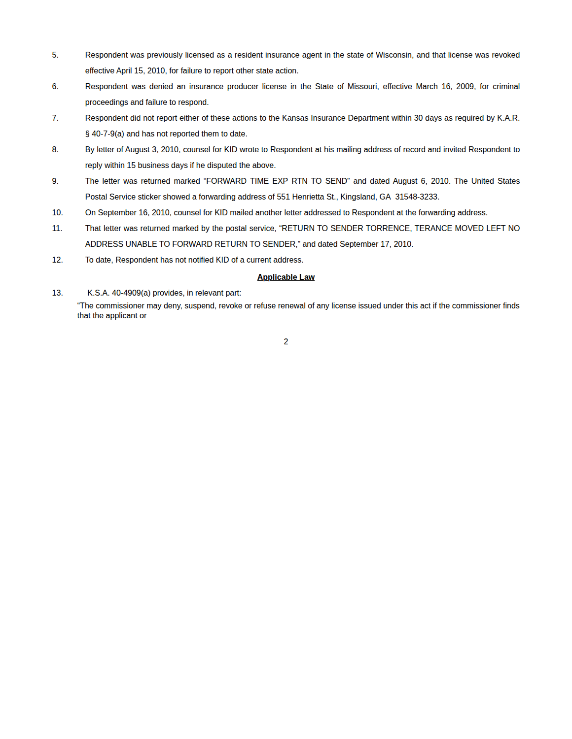5. Respondent was previously licensed as a resident insurance agent in the state of Wisconsin, and that license was revoked effective April 15, 2010, for failure to report other state action.
6. Respondent was denied an insurance producer license in the State of Missouri, effective March 16, 2009, for criminal proceedings and failure to respond.
7. Respondent did not report either of these actions to the Kansas Insurance Department within 30 days as required by K.A.R. § 40-7-9(a) and has not reported them to date.
8. By letter of August 3, 2010, counsel for KID wrote to Respondent at his mailing address of record and invited Respondent to reply within 15 business days if he disputed the above.
9. The letter was returned marked “FORWARD TIME EXP RTN TO SEND” and dated August 6, 2010. The United States Postal Service sticker showed a forwarding address of 551 Henrietta St., Kingsland, GA 31548-3233.
10. On September 16, 2010, counsel for KID mailed another letter addressed to Respondent at the forwarding address.
11. That letter was returned marked by the postal service, “RETURN TO SENDER TORRENCE, TERANCE MOVED LEFT NO ADDRESS UNABLE TO FORWARD RETURN TO SENDER,” and dated September 17, 2010.
12. To date, Respondent has not notified KID of a current address.
Applicable Law
13. K.S.A. 40-4909(a) provides, in relevant part:
“The commissioner may deny, suspend, revoke or refuse renewal of any license issued under this act if the commissioner finds that the applicant or
2